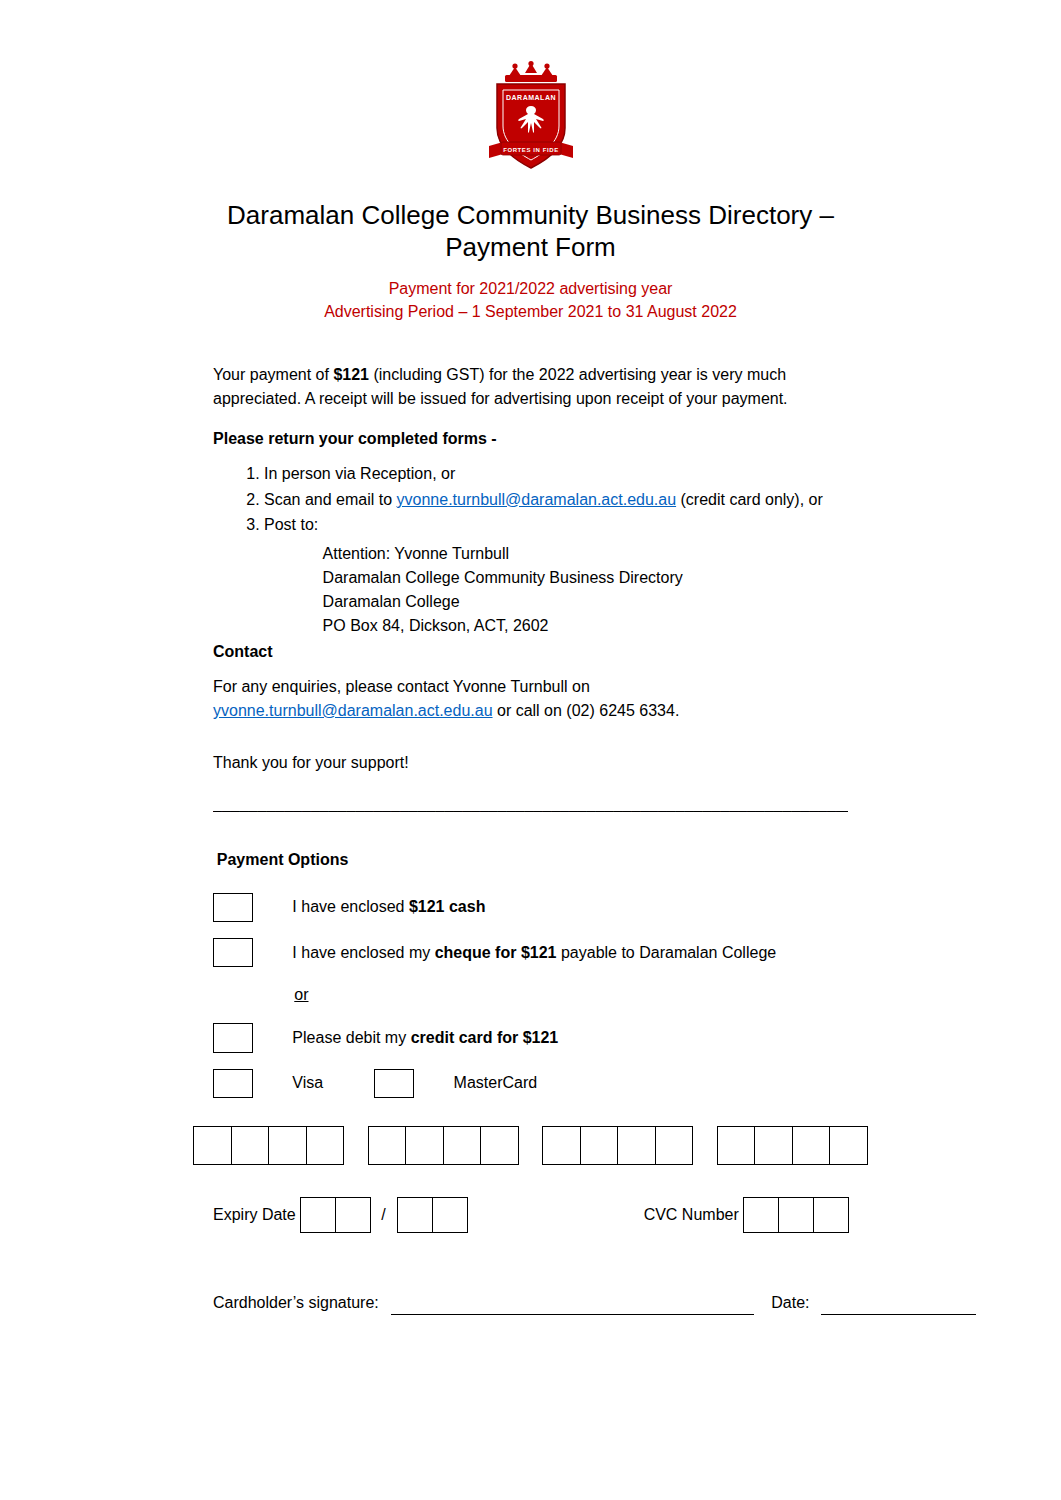DARAMALAN FORTES IN FIDE
Daramalan College Community Business Directory – Payment Form
Payment for 2021/2022 advertising year
Advertising Period – 1 September 2021 to 31 August 2022
Your payment of $121 (including GST) for the 2022 advertising year is very much appreciated. A receipt will be issued for advertising upon receipt of your payment.
Please return your completed forms -
In person via Reception, or
Scan and email to yvonne.turnbull@daramalan.act.edu.au (credit card only), or
Post to:
Attention: Yvonne Turnbull
Daramalan College Community Business Directory
Daramalan College
PO Box 84, Dickson, ACT, 2602
Contact
For any enquiries, please contact Yvonne Turnbull on yvonne.turnbull@daramalan.act.edu.au or call on (02) 6245 6334.
Thank you for your support!
______________________________________________________________________________________
Payment Options
I have enclosed $121 cash
I have enclosed my cheque for $121 payable to Daramalan College
or
Please debit my credit card for $121
Visa
MasterCard
Expiry Date
/
CVC Number
Cardholder’s signature: Date: